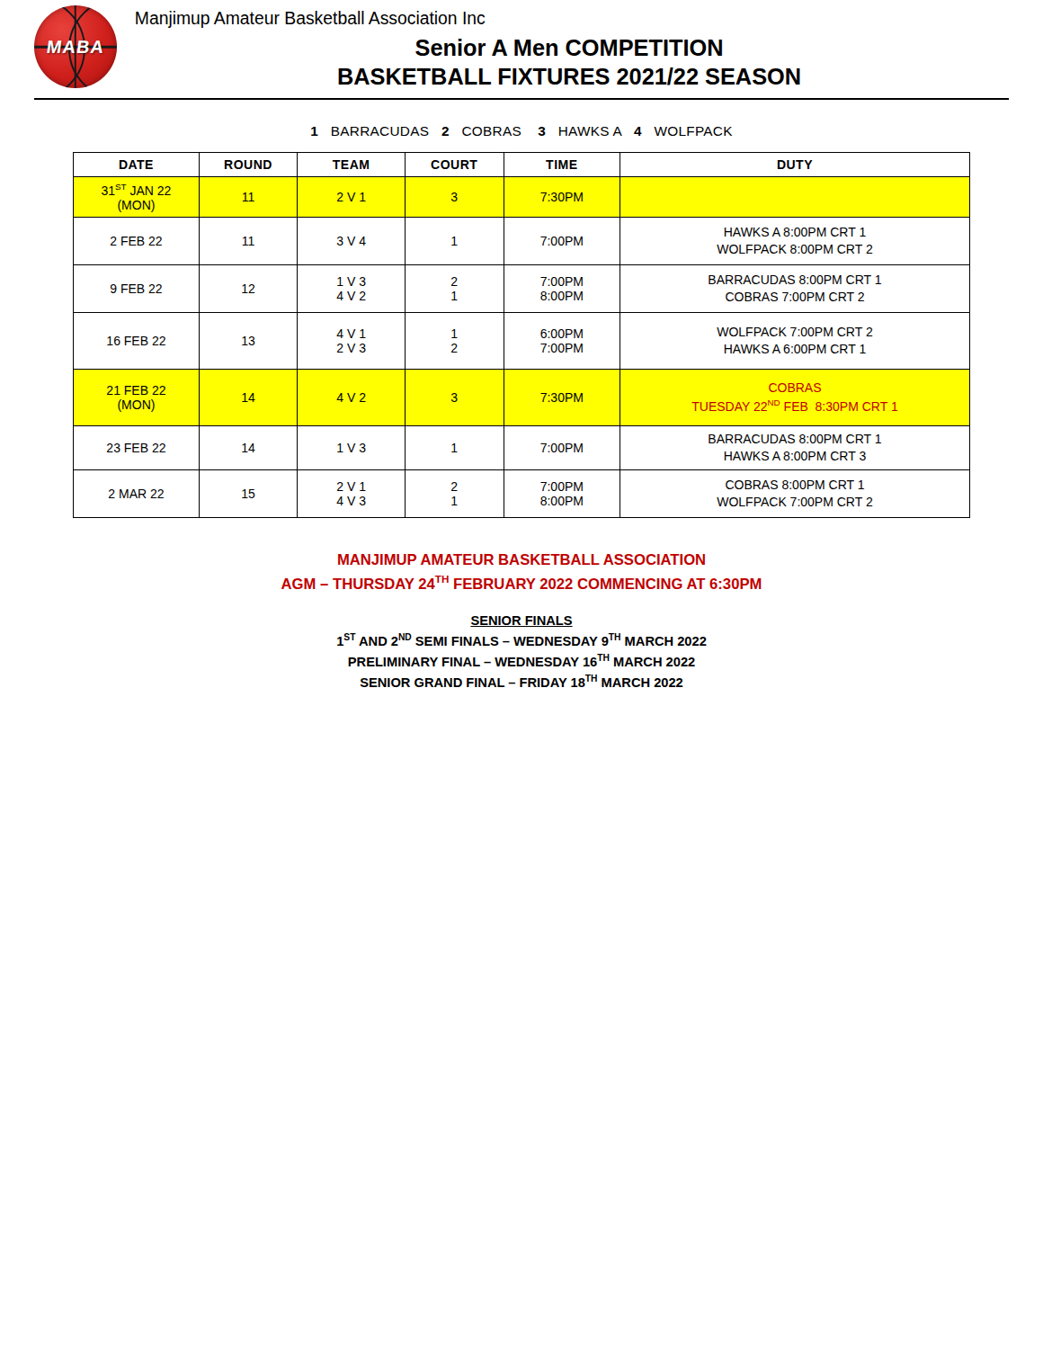MABA
Manjimup Amateur Basketball Association Inc
Senior A Men COMPETITION
BASKETBALL FIXTURES 2021/22 SEASON
1 BARRACUDAS 2 COBRAS 3 HAWKS A 4 WOLFPACK
| DATE | ROUND | TEAM | COURT | TIME | DUTY |
| --- | --- | --- | --- | --- | --- |
| 31 ST JAN 22 (MON) | 11 | 2 V 1 | 3 | 7:30PM | |
| 2 FEB 22 | 11 | 3 V 4 | 1 | 7:00PM | HAWKS A 8:00PM CRT 1 WOLFPACK 8:00PM CRT 2 |
| 9 FEB 22 | 12 | 1 V 3 4 V 2 | 2 1 | 7:00PM 8:00PM | BARRACUDAS 8:00PM CRT 1 COBRAS 7:00PM CRT 2 |
| 16 FEB 22 | 13 | 4 V 1 2 V 3 | 1 2 | 6:00PM 7:00PM | WOLFPACK 7:00PM CRT 2 HAWKS A 6:00PM CRT 1 |
| 21 FEB 22 (MON) | 14 | 4 V 2 | 3 | 7:30PM | COBRAS TUESDAY 22 ND FEB 8:30PM CRT 1 |
| 23 FEB 22 | 14 | 1 V 3 | 1 | 7:00PM | BARRACUDAS 8:00PM CRT 1 HAWKS A 8:00PM CRT 3 |
| 2 MAR 22 | 15 | 2 V 1 4 V 3 | 2 1 | 7:00PM 8:00PM | COBRAS 8:00PM CRT 1 WOLFPACK 7:00PM CRT 2 |
MANJIMUP AMATEUR BASKETBALL ASSOCIATION
AGM – THURSDAY 24TH FEBRUARY 2022 COMMENCING AT 6:30PM
SENIOR FINALS
1ST AND 2ND SEMI FINALS – WEDNESDAY 9TH MARCH 2022
PRELIMINARY FINAL – WEDNESDAY 16TH MARCH 2022
SENIOR GRAND FINAL – FRIDAY 18TH MARCH 2022